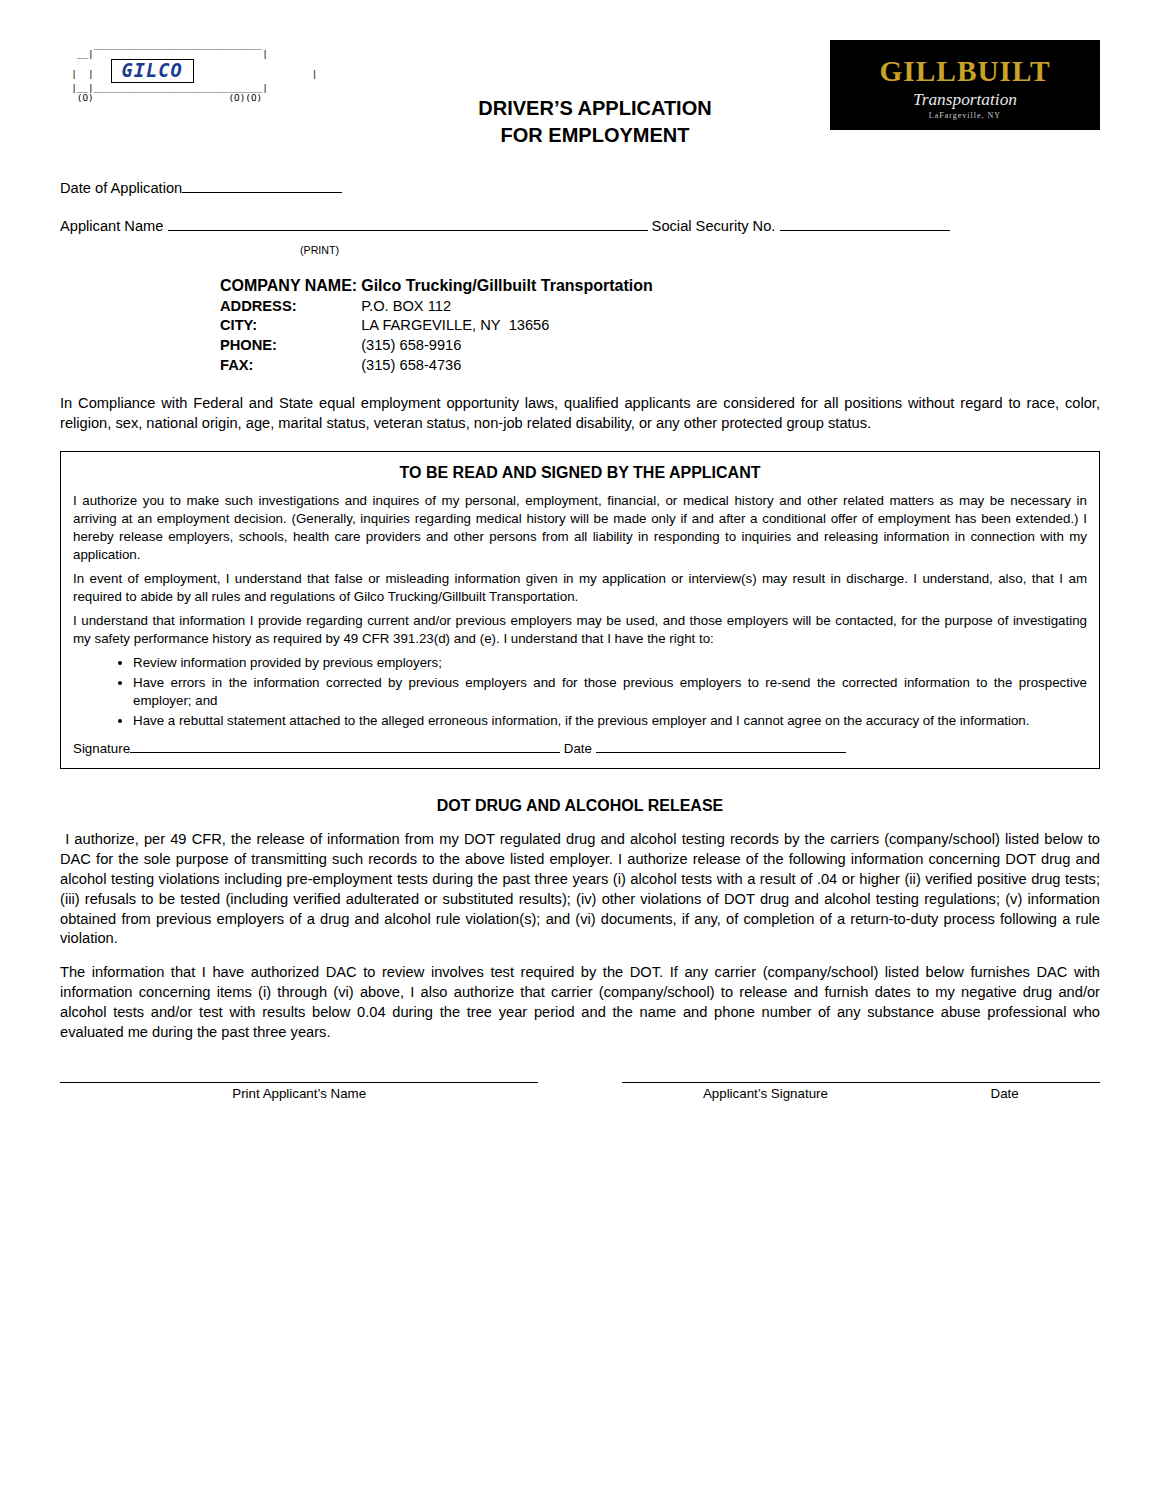______________________________ __| | | | GILCO | |__|______________________________| (O) (O)(O)
DRIVER’S APPLICATION
FOR EMPLOYMENT
GILLBUILT
Transportation
LaFargeville, NY
Date of Application
Applicant Name Social Security No.
(PRINT)
| COMPANY NAME: | Gilco Trucking/Gillbuilt Transportation |
| ADDRESS: | P.O. BOX 112 |
| CITY: | LA FARGEVILLE, NY 13656 |
| PHONE: | (315) 658-9916 |
| FAX: | (315) 658-4736 |
In Compliance with Federal and State equal employment opportunity laws, qualified applicants are considered for all positions without regard to race, color, religion, sex, national origin, age, marital status, veteran status, non-job related disability, or any other protected group status.
TO BE READ AND SIGNED BY THE APPLICANT
I authorize you to make such investigations and inquires of my personal, employment, financial, or medical history and other related matters as may be necessary in arriving at an employment decision. (Generally, inquiries regarding medical history will be made only if and after a conditional offer of employment has been extended.) I hereby release employers, schools, health care providers and other persons from all liability in responding to inquiries and releasing information in connection with my application.
In event of employment, I understand that false or misleading information given in my application or interview(s) may result in discharge. I understand, also, that I am required to abide by all rules and regulations of Gilco Trucking/Gillbuilt Transportation.
I understand that information I provide regarding current and/or previous employers may be used, and those employers will be contacted, for the purpose of investigating my safety performance history as required by 49 CFR 391.23(d) and (e). I understand that I have the right to:
Review information provided by previous employers;
Have errors in the information corrected by previous employers and for those previous employers to re-send the corrected information to the prospective employer; and
Have a rebuttal statement attached to the alleged erroneous information, if the previous employer and I cannot agree on the accuracy of the information.
Signature Date
DOT DRUG AND ALCOHOL RELEASE
I authorize, per 49 CFR, the release of information from my DOT regulated drug and alcohol testing records by the carriers (company/school) listed below to DAC for the sole purpose of transmitting such records to the above listed employer. I authorize release of the following information concerning DOT drug and alcohol testing violations including pre-employment tests during the past three years (i) alcohol tests with a result of .04 or higher (ii) verified positive drug tests; (iii) refusals to be tested (including verified adulterated or substituted results); (iv) other violations of DOT drug and alcohol testing regulations; (v) information obtained from previous employers of a drug and alcohol rule violation(s); and (vi) documents, if any, of completion of a return-to-duty process following a rule violation.
The information that I have authorized DAC to review involves test required by the DOT. If any carrier (company/school) listed below furnishes DAC with information concerning items (i) through (vi) above, I also authorize that carrier (company/school) to release and furnish dates to my negative drug and/or alcohol tests and/or test with results below 0.04 during the tree year period and the name and phone number of any substance abuse professional who evaluated me during the past three years.
Print Applicant’s Name
Applicant’s Signature Date